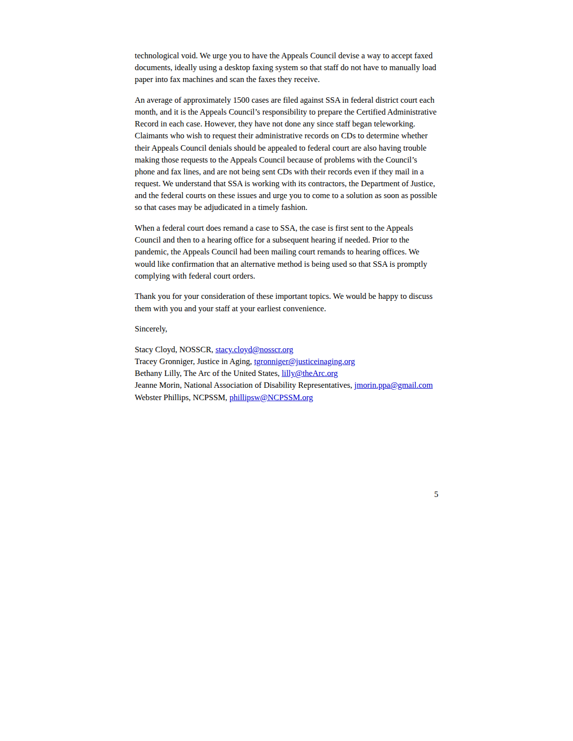technological void. We urge you to have the Appeals Council devise a way to accept faxed documents, ideally using a desktop faxing system so that staff do not have to manually load paper into fax machines and scan the faxes they receive.
An average of approximately 1500 cases are filed against SSA in federal district court each month, and it is the Appeals Council’s responsibility to prepare the Certified Administrative Record in each case. However, they have not done any since staff began teleworking. Claimants who wish to request their administrative records on CDs to determine whether their Appeals Council denials should be appealed to federal court are also having trouble making those requests to the Appeals Council because of problems with the Council’s phone and fax lines, and are not being sent CDs with their records even if they mail in a request. We understand that SSA is working with its contractors, the Department of Justice, and the federal courts on these issues and urge you to come to a solution as soon as possible so that cases may be adjudicated in a timely fashion.
When a federal court does remand a case to SSA, the case is first sent to the Appeals Council and then to a hearing office for a subsequent hearing if needed. Prior to the pandemic, the Appeals Council had been mailing court remands to hearing offices. We would like confirmation that an alternative method is being used so that SSA is promptly complying with federal court orders.
Thank you for your consideration of these important topics. We would be happy to discuss them with you and your staff at your earliest convenience.
Sincerely,
Stacy Cloyd, NOSSCR, stacy.cloyd@nosscr.org
Tracey Gronniger, Justice in Aging, tgronniger@justiceinaging.org
Bethany Lilly, The Arc of the United States, lilly@theArc.org
Jeanne Morin, National Association of Disability Representatives, jmorin.ppa@gmail.com
Webster Phillips, NCPSSM, phillipsw@NCPSSM.org
5